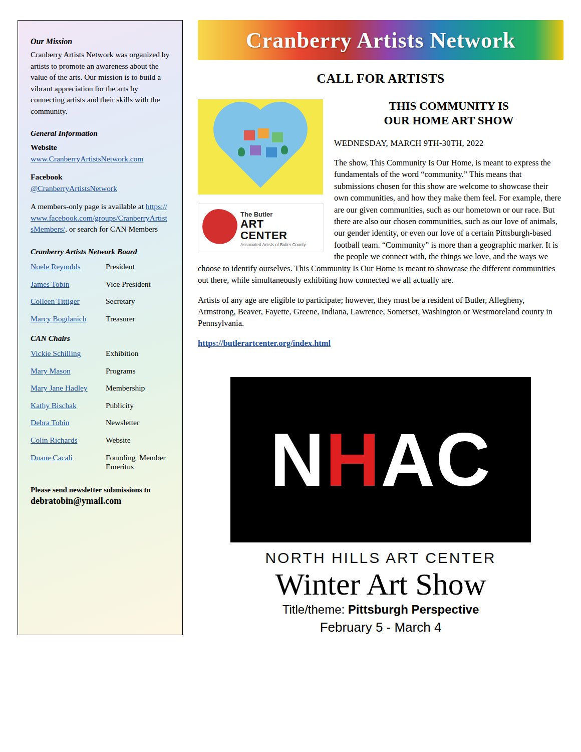Our Mission
Cranberry Artists Network was organized by artists to promote an awareness about the value of the arts. Our mission is to build a vibrant appreciation for the arts by connecting artists and their skills with the community.
General Information
Website
www.CranberryArtistsNetwork.com
Facebook
@CranberryArtistsNetwork
A members-only page is available at https://www.facebook.com/groups/CranberryArtistsMembers/, or search for CAN Members
Cranberry Artists Network Board
Noele Reynolds President
James Tobin Vice President
Colleen Tittiger Secretary
Marcy Bogdanich Treasurer
CAN Chairs
Vickie Schilling Exhibition
Mary Mason Programs
Mary Jane Hadley Membership
Kathy Bischak Publicity
Debra Tobin Newsletter
Colin Richards Website
Duane Cacali Founding Member
Emeritus
Please send newsletter submissions to
debratobin@ymail.com
Cranberry Artists Network
CALL FOR ARTISTS
The Butler
ART
CENTER
Associated Artists of Butler County
THIS COMMUNITY IS
OUR HOME ART SHOW
WEDNESDAY, MARCH 9TH-30TH, 2022
The show, This Community Is Our Home, is meant to express the fundamentals of the word “community.” This means that submissions chosen for this show are welcome to showcase their own communities, and how they make them feel. For example, there are our given communities, such as our hometown or our race. But there are also our chosen communities, such as our love of animals, our gender identity, or even our love of a certain Pittsburgh-based football team. “Community” is more than a geographic marker. It is the people we connect with, the things we love, and the ways we choose to identify ourselves. This Community Is Our Home is meant to showcase the different communities out there, while simultaneously exhibiting how connected we all actually are.
Artists of any age are eligible to participate; however, they must be a resident of Butler, Allegheny, Armstrong, Beaver, Fayette, Greene, Indiana, Lawrence, Somerset, Washington or Westmoreland county in Pennsylvania.
https://butlerartcenter.org/index.html
NHAC
NORTH HILLS ART CENTER
Winter Art Show
Title/theme: Pittsburgh Perspective
February 5 - March 4